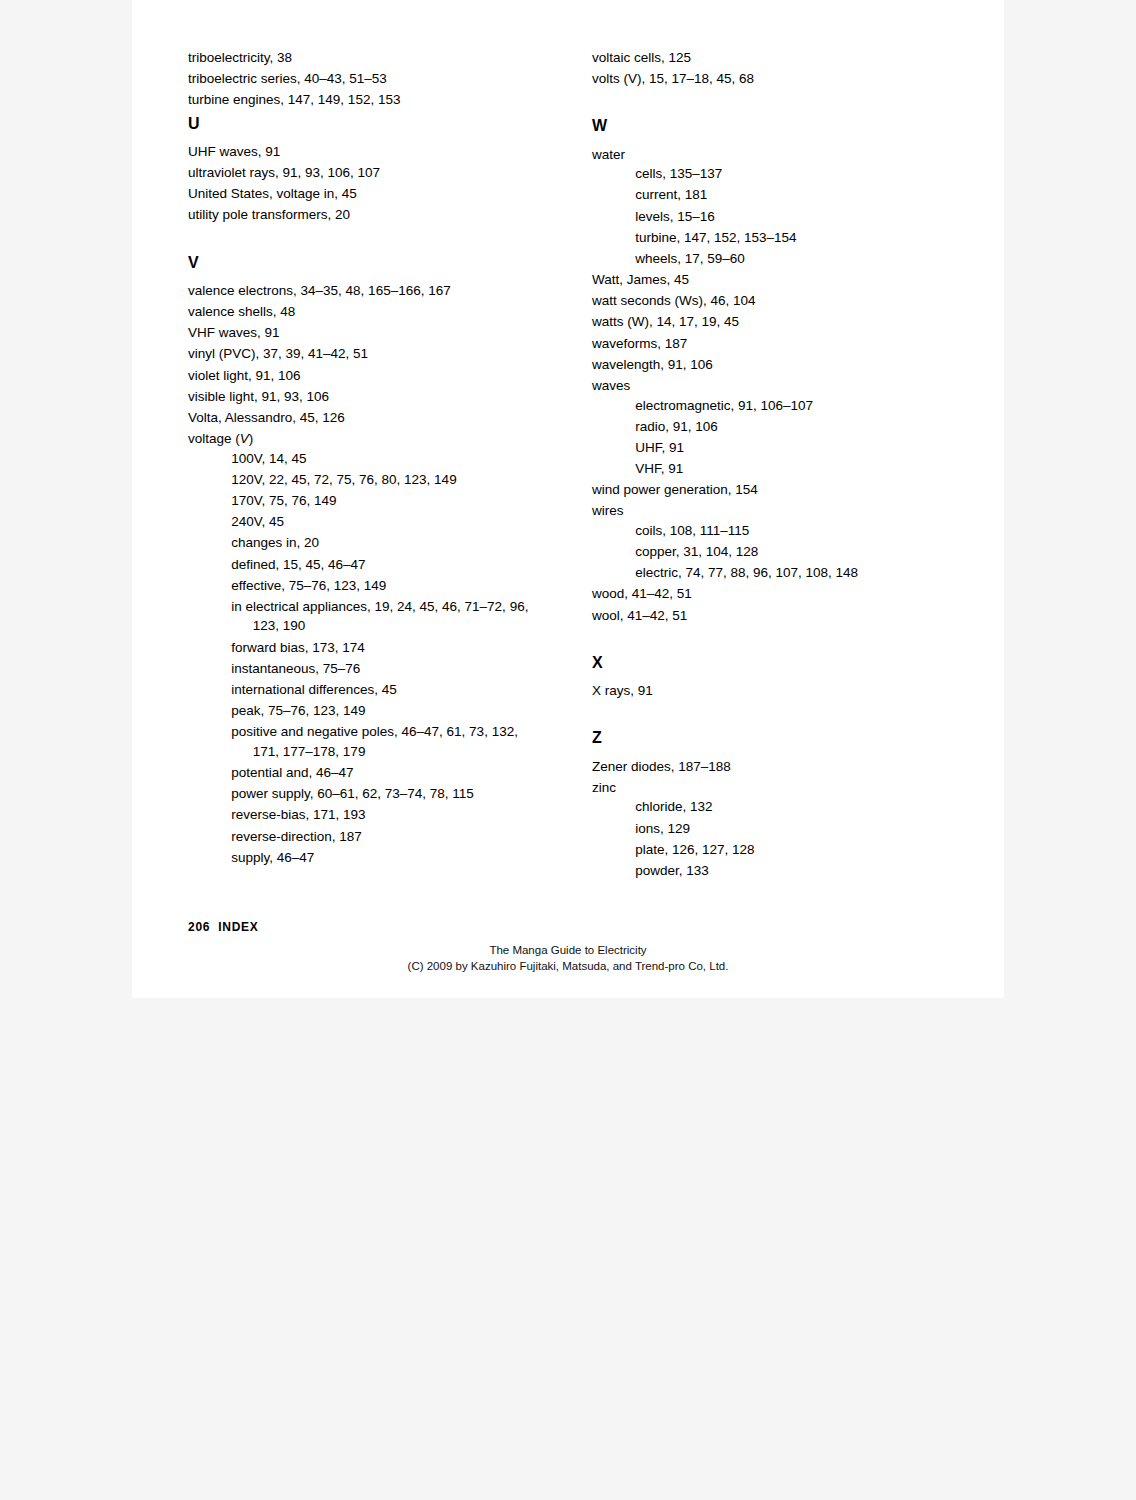triboelectricity, 38
triboelectric series, 40–43, 51–53
turbine engines, 147, 149, 152, 153
U
UHF waves, 91
ultraviolet rays, 91, 93, 106, 107
United States, voltage in, 45
utility pole transformers, 20
V
valence electrons, 34–35, 48, 165–166, 167
valence shells, 48
VHF waves, 91
vinyl (PVC), 37, 39, 41–42, 51
violet light, 91, 106
visible light, 91, 93, 106
Volta, Alessandro, 45, 126
voltage (V)
100V, 14, 45
120V, 22, 45, 72, 75, 76, 80, 123, 149
170V, 75, 76, 149
240V, 45
changes in, 20
defined, 15, 45, 46–47
effective, 75–76, 123, 149
in electrical appliances, 19, 24, 45, 46, 71–72, 96, 123, 190
forward bias, 173, 174
instantaneous, 75–76
international differences, 45
peak, 75–76, 123, 149
positive and negative poles, 46–47, 61, 73, 132, 171, 177–178, 179
potential and, 46–47
power supply, 60–61, 62, 73–74, 78, 115
reverse-bias, 171, 193
reverse-direction, 187
supply, 46–47
voltaic cells, 125
volts (V), 15, 17–18, 45, 68
W
water
cells, 135–137
current, 181
levels, 15–16
turbine, 147, 152, 153–154
wheels, 17, 59–60
Watt, James, 45
watt seconds (Ws), 46, 104
watts (W), 14, 17, 19, 45
waveforms, 187
wavelength, 91, 106
waves
electromagnetic, 91, 106–107
radio, 91, 106
UHF, 91
VHF, 91
wind power generation, 154
wires
coils, 108, 111–115
copper, 31, 104, 128
electric, 74, 77, 88, 96, 107, 108, 148
wood, 41–42, 51
wool, 41–42, 51
X
X rays, 91
Z
Zener diodes, 187–188
zinc
chloride, 132
ions, 129
plate, 126, 127, 128
powder, 133
206 INDEX
The Manga Guide to Electricity
(C) 2009 by Kazuhiro Fujitaki, Matsuda, and Trend-pro Co, Ltd.